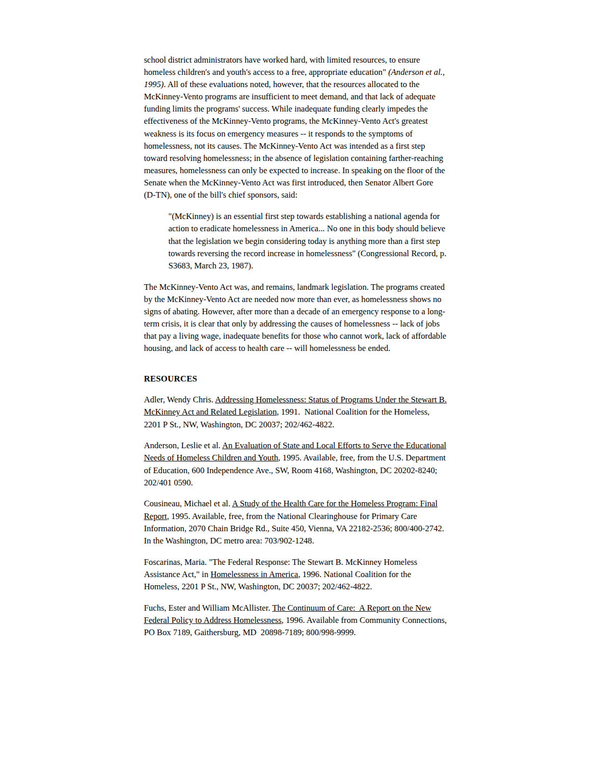school district administrators have worked hard, with limited resources, to ensure homeless children's and youth's access to a free, appropriate education" (Anderson et al., 1995). All of these evaluations noted, however, that the resources allocated to the McKinney-Vento programs are insufficient to meet demand, and that lack of adequate funding limits the programs' success. While inadequate funding clearly impedes the effectiveness of the McKinney-Vento programs, the McKinney-Vento Act's greatest weakness is its focus on emergency measures -- it responds to the symptoms of homelessness, not its causes. The McKinney-Vento Act was intended as a first step toward resolving homelessness; in the absence of legislation containing farther-reaching measures, homelessness can only be expected to increase. In speaking on the floor of the Senate when the McKinney-Vento Act was first introduced, then Senator Albert Gore (D-TN), one of the bill's chief sponsors, said:
"(McKinney) is an essential first step towards establishing a national agenda for action to eradicate homelessness in America... No one in this body should believe that the legislation we begin considering today is anything more than a first step towards reversing the record increase in homelessness" (Congressional Record, p. S3683, March 23, 1987).
The McKinney-Vento Act was, and remains, landmark legislation. The programs created by the McKinney-Vento Act are needed now more than ever, as homelessness shows no signs of abating. However, after more than a decade of an emergency response to a long-term crisis, it is clear that only by addressing the causes of homelessness -- lack of jobs that pay a living wage, inadequate benefits for those who cannot work, lack of affordable housing, and lack of access to health care -- will homelessness be ended.
RESOURCES
Adler, Wendy Chris. Addressing Homelessness: Status of Programs Under the Stewart B. McKinney Act and Related Legislation, 1991. National Coalition for the Homeless, 2201 P St., NW, Washington, DC 20037; 202/462-4822.
Anderson, Leslie et al. An Evaluation of State and Local Efforts to Serve the Educational Needs of Homeless Children and Youth, 1995. Available, free, from the U.S. Department of Education, 600 Independence Ave., SW, Room 4168, Washington, DC 20202-8240; 202/401 0590.
Cousineau, Michael et al. A Study of the Health Care for the Homeless Program: Final Report, 1995. Available, free, from the National Clearinghouse for Primary Care Information, 2070 Chain Bridge Rd., Suite 450, Vienna, VA 22182-2536; 800/400-2742. In the Washington, DC metro area: 703/902-1248.
Foscarinas, Maria. "The Federal Response: The Stewart B. McKinney Homeless Assistance Act," in Homelessness in America, 1996. National Coalition for the Homeless, 2201 P St., NW, Washington, DC 20037; 202/462-4822.
Fuchs, Ester and William McAllister. The Continuum of Care: A Report on the New Federal Policy to Address Homelessness, 1996. Available from Community Connections, PO Box 7189, Gaithersburg, MD 20898-7189; 800/998-9999.